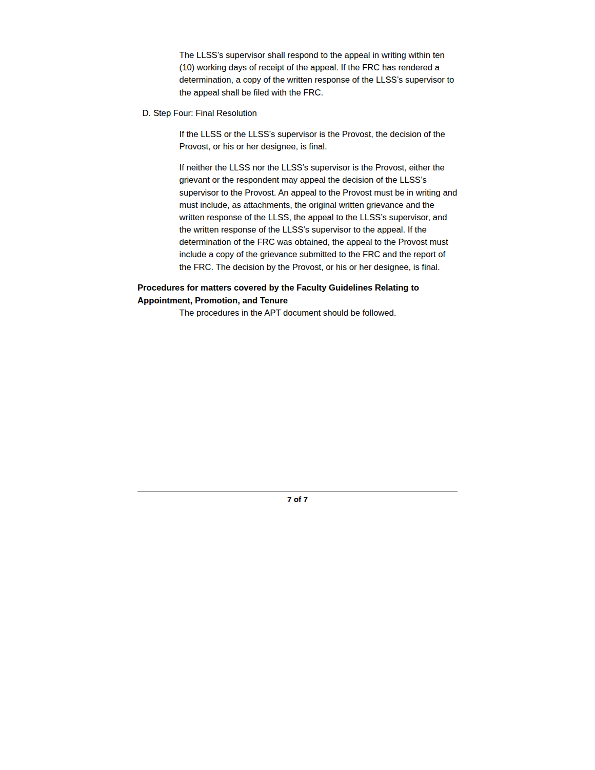The LLSS’s supervisor shall respond to the appeal in writing within ten (10) working days of receipt of the appeal. If the FRC has rendered a determination, a copy of the written response of the LLSS’s supervisor to the appeal shall be filed with the FRC.
D. Step Four: Final Resolution
If the LLSS or the LLSS’s supervisor is the Provost, the decision of the Provost, or his or her designee, is final.
If neither the LLSS nor the LLSS’s supervisor is the Provost, either the grievant or the respondent may appeal the decision of the LLSS’s supervisor to the Provost. An appeal to the Provost must be in writing and must include, as attachments, the original written grievance and the written response of the LLSS, the appeal to the LLSS’s supervisor, and the written response of the LLSS’s supervisor to the appeal. If the determination of the FRC was obtained, the appeal to the Provost must include a copy of the grievance submitted to the FRC and the report of the FRC. The decision by the Provost, or his or her designee, is final.
Procedures for matters covered by the Faculty Guidelines Relating to Appointment, Promotion, and Tenure
The procedures in the APT document should be followed.
7 of 7